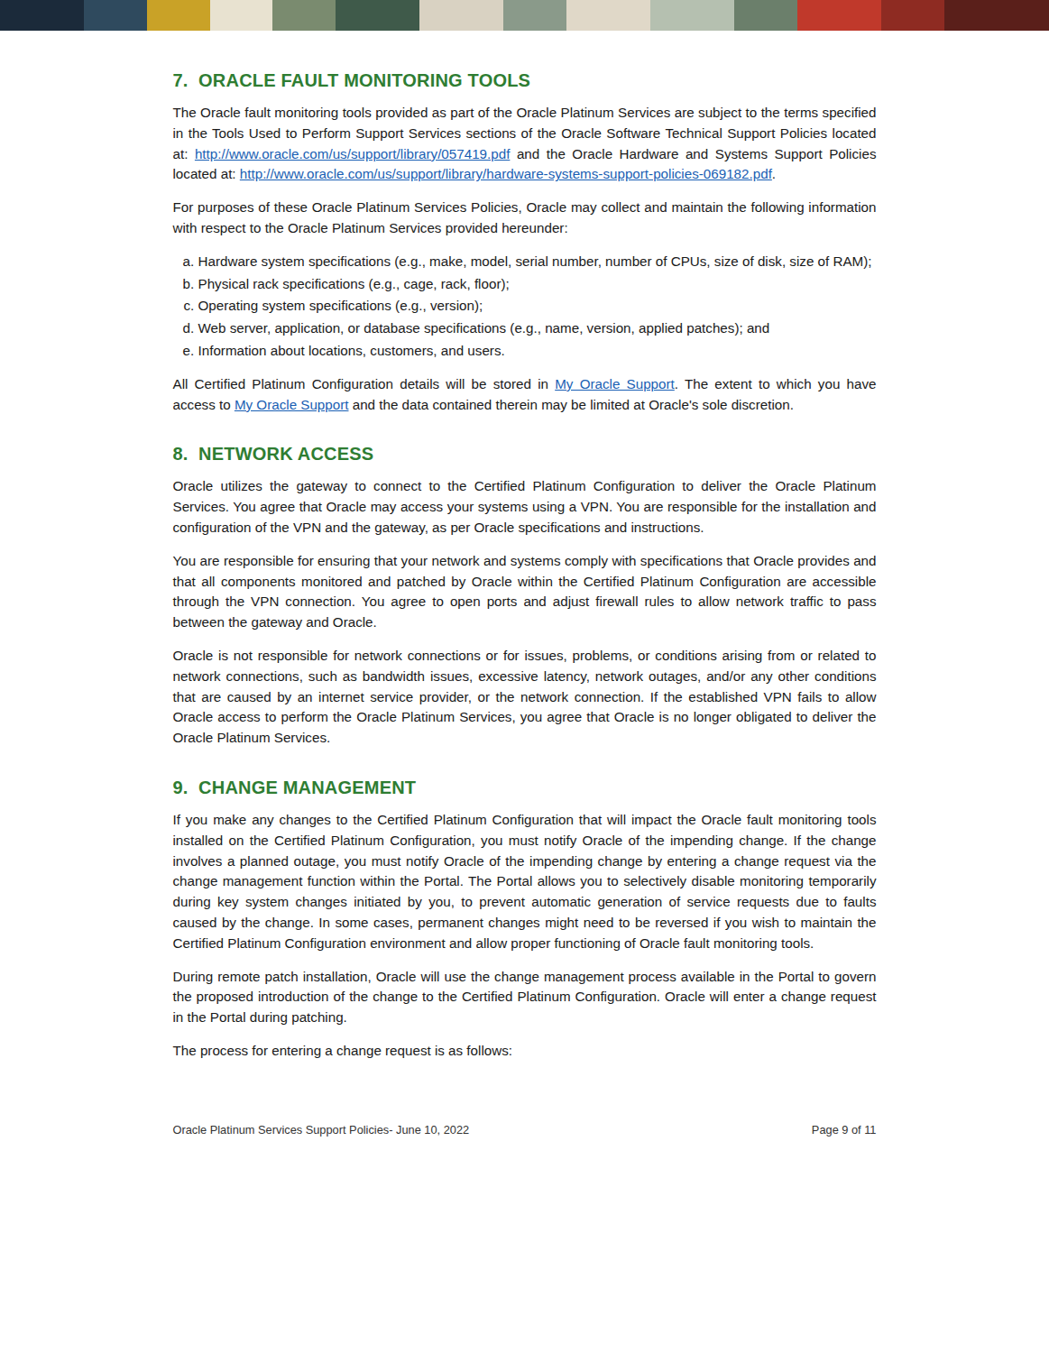7. ORACLE FAULT MONITORING TOOLS
The Oracle fault monitoring tools provided as part of the Oracle Platinum Services are subject to the terms specified in the Tools Used to Perform Support Services sections of the Oracle Software Technical Support Policies located at: http://www.oracle.com/us/support/library/057419.pdf and the Oracle Hardware and Systems Support Policies located at: http://www.oracle.com/us/support/library/hardware-systems-support-policies-069182.pdf.
For purposes of these Oracle Platinum Services Policies, Oracle may collect and maintain the following information with respect to the Oracle Platinum Services provided hereunder:
Hardware system specifications (e.g., make, model, serial number, number of CPUs, size of disk, size of RAM);
Physical rack specifications (e.g., cage, rack, floor);
Operating system specifications (e.g., version);
Web server, application, or database specifications (e.g., name, version, applied patches); and
Information about locations, customers, and users.
All Certified Platinum Configuration details will be stored in My Oracle Support. The extent to which you have access to My Oracle Support and the data contained therein may be limited at Oracle's sole discretion.
8. NETWORK ACCESS
Oracle utilizes the gateway to connect to the Certified Platinum Configuration to deliver the Oracle Platinum Services. You agree that Oracle may access your systems using a VPN. You are responsible for the installation and configuration of the VPN and the gateway, as per Oracle specifications and instructions.
You are responsible for ensuring that your network and systems comply with specifications that Oracle provides and that all components monitored and patched by Oracle within the Certified Platinum Configuration are accessible through the VPN connection. You agree to open ports and adjust firewall rules to allow network traffic to pass between the gateway and Oracle.
Oracle is not responsible for network connections or for issues, problems, or conditions arising from or related to network connections, such as bandwidth issues, excessive latency, network outages, and/or any other conditions that are caused by an internet service provider, or the network connection. If the established VPN fails to allow Oracle access to perform the Oracle Platinum Services, you agree that Oracle is no longer obligated to deliver the Oracle Platinum Services.
9. CHANGE MANAGEMENT
If you make any changes to the Certified Platinum Configuration that will impact the Oracle fault monitoring tools installed on the Certified Platinum Configuration, you must notify Oracle of the impending change. If the change involves a planned outage, you must notify Oracle of the impending change by entering a change request via the change management function within the Portal. The Portal allows you to selectively disable monitoring temporarily during key system changes initiated by you, to prevent automatic generation of service requests due to faults caused by the change. In some cases, permanent changes might need to be reversed if you wish to maintain the Certified Platinum Configuration environment and allow proper functioning of Oracle fault monitoring tools.
During remote patch installation, Oracle will use the change management process available in the Portal to govern the proposed introduction of the change to the Certified Platinum Configuration. Oracle will enter a change request in the Portal during patching.
The process for entering a change request is as follows:
Oracle Platinum Services Support Policies- June 10, 2022
Page 9 of 11